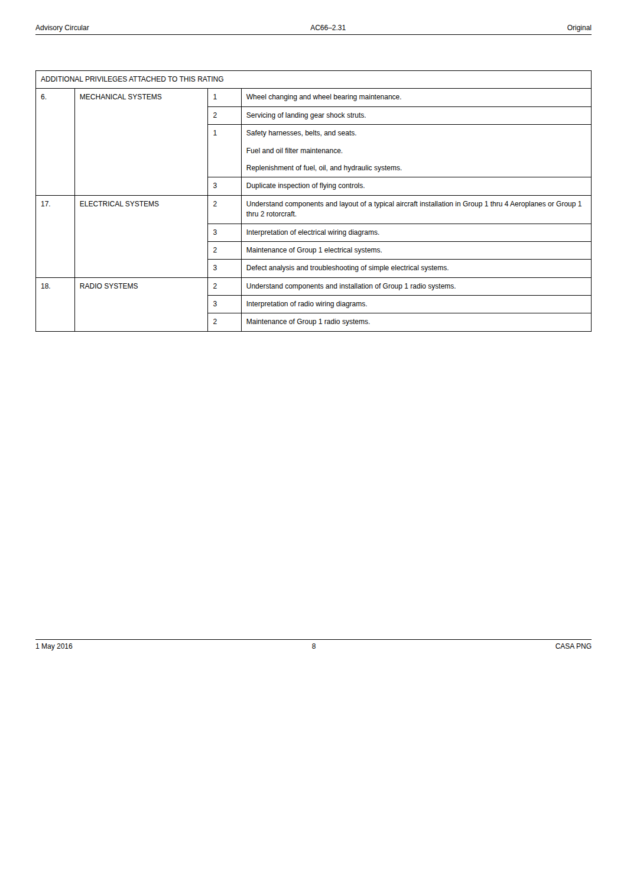Advisory Circular AC66–2.31 Original
| ADDITIONAL PRIVILEGES ATTACHED TO THIS RATING |
| 6. | MECHANICAL SYSTEMS | 1 | Wheel changing and wheel bearing maintenance. |
| 2 | Servicing of landing gear shock struts. |
| 1 | Safety harnesses, belts, and seats. Fuel and oil filter maintenance. Replenishment of fuel, oil, and hydraulic systems. |
| 3 | Duplicate inspection of flying controls. |
| 17. | ELECTRICAL SYSTEMS | 2 | Understand components and layout of a typical aircraft installation in Group 1 thru 4 Aeroplanes or Group 1 thru 2 rotorcraft. |
| 3 | Interpretation of electrical wiring diagrams. |
| 2 | Maintenance of Group 1 electrical systems. |
| 3 | Defect analysis and troubleshooting of simple electrical systems. |
| 18. | RADIO SYSTEMS | 2 | Understand components and installation of Group 1 radio systems. |
| 3 | Interpretation of radio wiring diagrams. |
| 2 | Maintenance of Group 1 radio systems. |
1 May 2016 8 CASA PNG